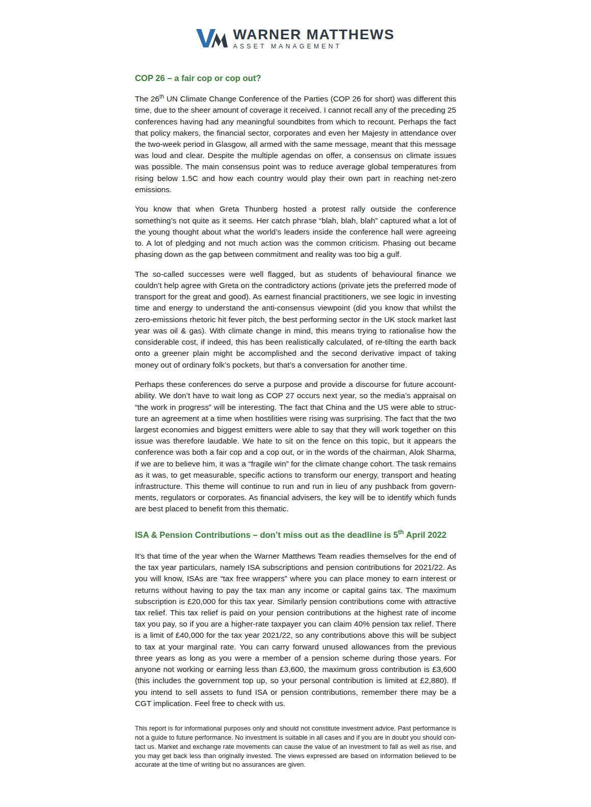WM monogram WARNER MATTHEWS ASSET MANAGEMENT
COP 26 – a fair cop or cop out?
The 26th UN Climate Change Conference of the Parties (COP 26 for short) was different this time, due to the sheer amount of coverage it received. I cannot recall any of the preceding 25 conferences having had any meaningful soundbites from which to recount. Perhaps the fact that policy makers, the financial sector, corporates and even her Majesty in attendance over the two-week period in Glasgow, all armed with the same message, meant that this message was loud and clear. Despite the multiple agendas on offer, a consensus on climate issues was possible. The main consensus point was to reduce average global temperatures from rising below 1.5C and how each country would play their own part in reaching net-zero emissions.
You know that when Greta Thunberg hosted a protest rally outside the conference something’s not quite as it seems. Her catch phrase “blah, blah, blah” captured what a lot of the young thought about what the world’s leaders inside the conference hall were agreeing to. A lot of pledging and not much action was the common criticism. Phasing out became phasing down as the gap between commitment and reality was too big a gulf.
The so-called successes were well flagged, but as students of behavioural finance we couldn’t help agree with Greta on the contradictory actions (private jets the preferred mode of transport for the great and good). As earnest financial practitioners, we see logic in investing time and energy to understand the anti-consensus viewpoint (did you know that whilst the zero-emissions rhetoric hit fever pitch, the best performing sector in the UK stock market last year was oil & gas). With climate change in mind, this means trying to rationalise how the considerable cost, if indeed, this has been realistically calculated, of re-tilting the earth back onto a greener plain might be accomplished and the second derivative impact of taking money out of ordinary folk’s pockets, but that’s a conversation for another time.
Perhaps these conferences do serve a purpose and provide a discourse for future accountability. We don’t have to wait long as COP 27 occurs next year, so the media’s appraisal on “the work in progress” will be interesting. The fact that China and the US were able to structure an agreement at a time when hostilities were rising was surprising. The fact that the two largest economies and biggest emitters were able to say that they will work together on this issue was therefore laudable. We hate to sit on the fence on this topic, but it appears the conference was both a fair cop and a cop out, or in the words of the chairman, Alok Sharma, if we are to believe him, it was a “fragile win” for the climate change cohort. The task remains as it was, to get measurable, specific actions to transform our energy, transport and heating infrastructure. This theme will continue to run and run in lieu of any pushback from governments, regulators or corporates. As financial advisers, the key will be to identify which funds are best placed to benefit from this thematic.
ISA & Pension Contributions – don’t miss out as the deadline is 5th April 2022
It’s that time of the year when the Warner Matthews Team readies themselves for the end of the tax year particulars, namely ISA subscriptions and pension contributions for 2021/22. As you will know, ISAs are “tax free wrappers” where you can place money to earn interest or returns without having to pay the tax man any income or capital gains tax. The maximum subscription is £20,000 for this tax year. Similarly pension contributions come with attractive tax relief. This tax relief is paid on your pension contributions at the highest rate of income tax you pay, so if you are a higher-rate taxpayer you can claim 40% pension tax relief. There is a limit of £40,000 for the tax year 2021/22, so any contributions above this will be subject to tax at your marginal rate. You can carry forward unused allowances from the previous three years as long as you were a member of a pension scheme during those years. For anyone not working or earning less than £3,600, the maximum gross contribution is £3,600 (this includes the government top up, so your personal contribution is limited at £2,880). If you intend to sell assets to fund ISA or pension contributions, remember there may be a CGT implication. Feel free to check with us.
This report is for informational purposes only and should not constitute investment advice. Past performance is not a guide to future performance. No investment is suitable in all cases and if you are in doubt you should contact us. Market and exchange rate movements can cause the value of an investment to fall as well as rise, and you may get back less than originally invested. The views expressed are based on information believed to be accurate at the time of writing but no assurances are given.